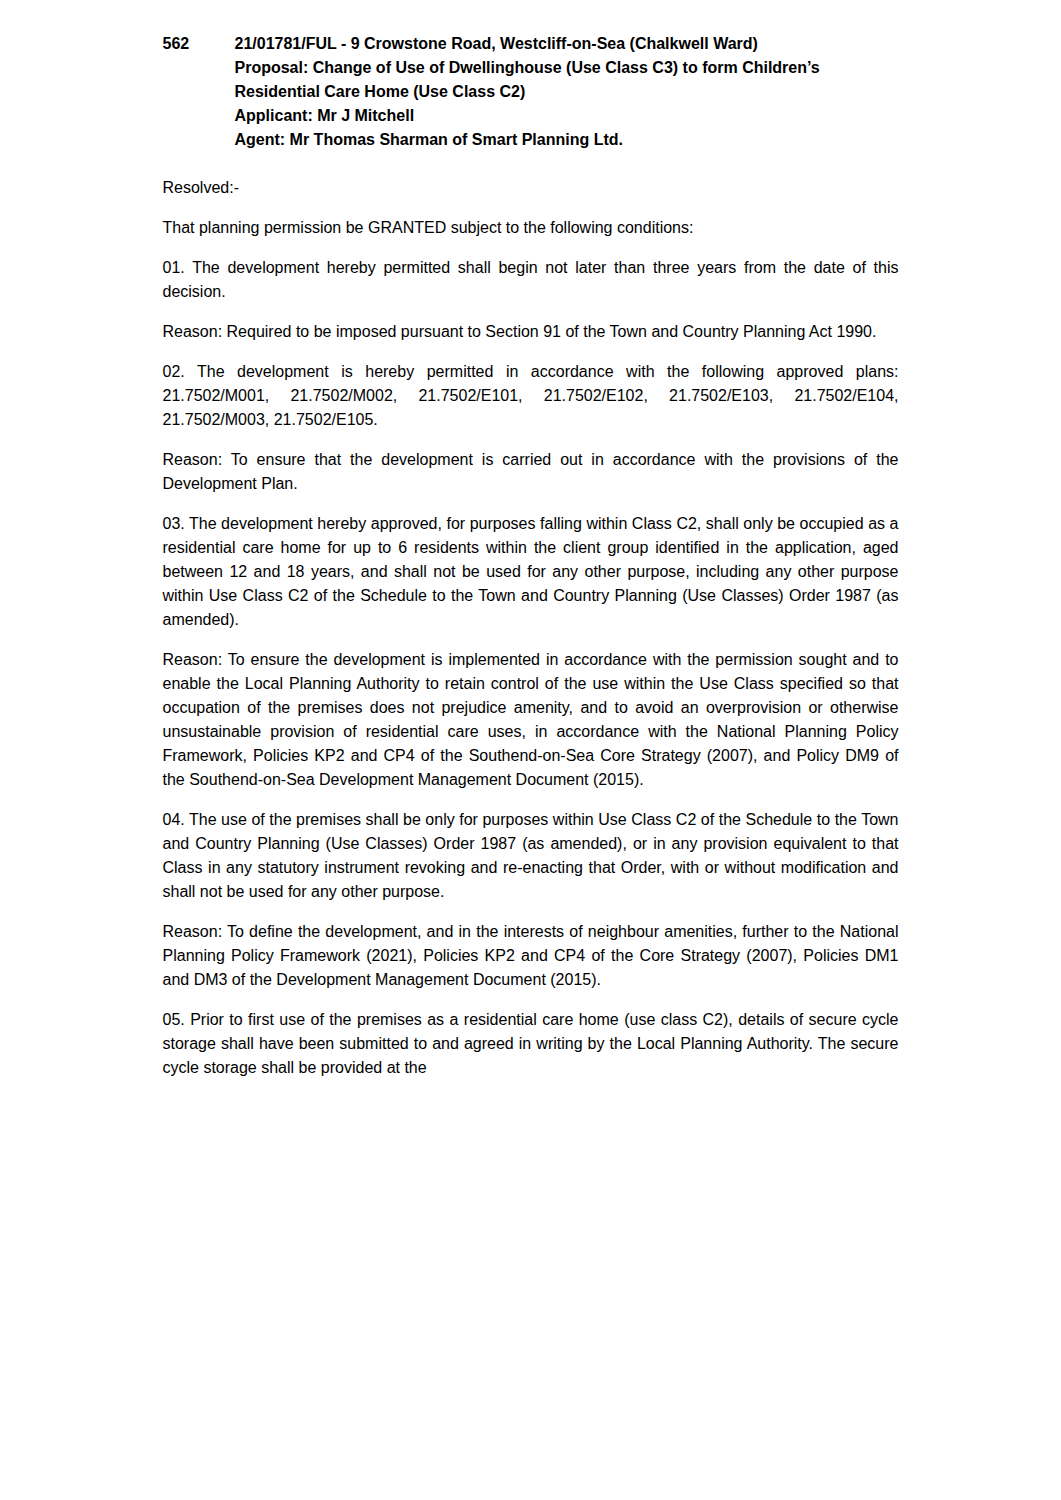562
21/01781/FUL - 9 Crowstone Road, Westcliff-on-Sea (Chalkwell Ward)
Proposal: Change of Use of Dwellinghouse (Use Class C3) to form Children’s Residential Care Home (Use Class C2)
Applicant: Mr J Mitchell
Agent: Mr Thomas Sharman of Smart Planning Ltd.
Resolved:-
That planning permission be GRANTED subject to the following conditions:
01. The development hereby permitted shall begin not later than three years from the date of this decision.
Reason: Required to be imposed pursuant to Section 91 of the Town and Country Planning Act 1990.
02. The development is hereby permitted in accordance with the following approved plans: 21.7502/M001, 21.7502/M002, 21.7502/E101, 21.7502/E102, 21.7502/E103, 21.7502/E104, 21.7502/M003, 21.7502/E105.
Reason: To ensure that the development is carried out in accordance with the provisions of the Development Plan.
03. The development hereby approved, for purposes falling within Class C2, shall only be occupied as a residential care home for up to 6 residents within the client group identified in the application, aged between 12 and 18 years, and shall not be used for any other purpose, including any other purpose within Use Class C2 of the Schedule to the Town and Country Planning (Use Classes) Order 1987 (as amended).
Reason: To ensure the development is implemented in accordance with the permission sought and to enable the Local Planning Authority to retain control of the use within the Use Class specified so that occupation of the premises does not prejudice amenity, and to avoid an overprovision or otherwise unsustainable provision of residential care uses, in accordance with the National Planning Policy Framework, Policies KP2 and CP4 of the Southend-on-Sea Core Strategy (2007), and Policy DM9 of the Southend-on-Sea Development Management Document (2015).
04. The use of the premises shall be only for purposes within Use Class C2 of the Schedule to the Town and Country Planning (Use Classes) Order 1987 (as amended), or in any provision equivalent to that Class in any statutory instrument revoking and re-enacting that Order, with or without modification and shall not be used for any other purpose.
Reason: To define the development, and in the interests of neighbour amenities, further to the National Planning Policy Framework (2021), Policies KP2 and CP4 of the Core Strategy (2007), Policies DM1 and DM3 of the Development Management Document (2015).
05. Prior to first use of the premises as a residential care home (use class C2), details of secure cycle storage shall have been submitted to and agreed in writing by the Local Planning Authority. The secure cycle storage shall be provided at the